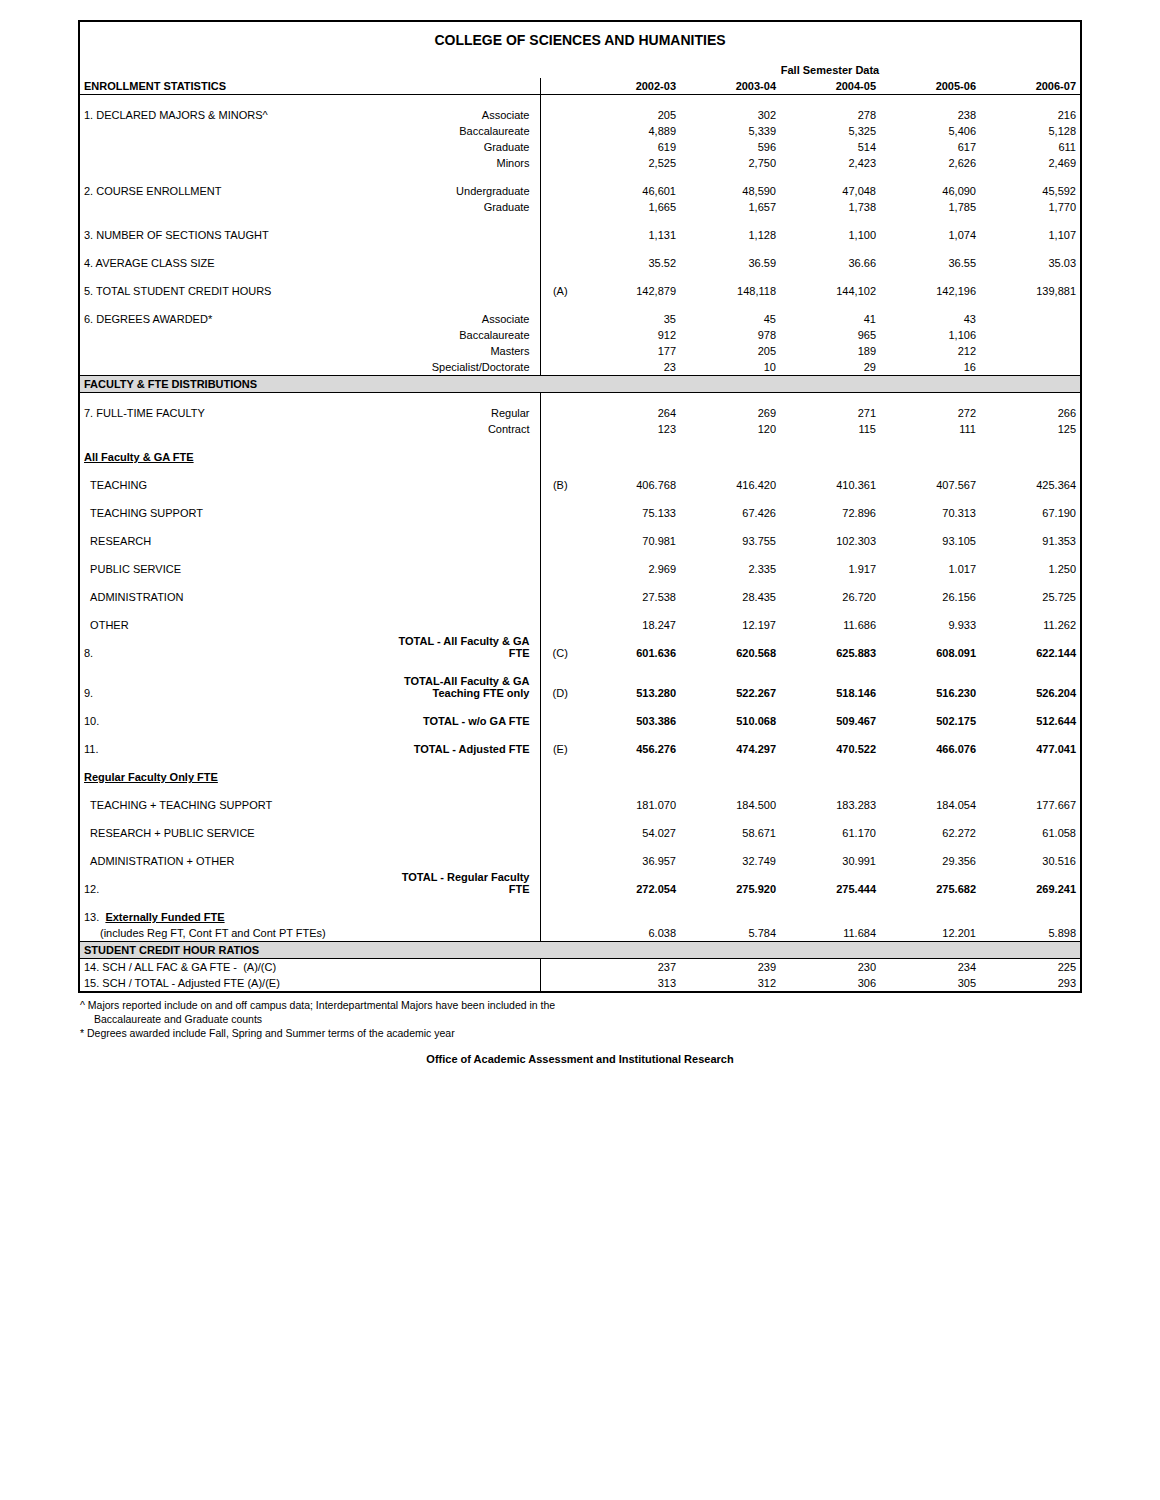COLLEGE OF SCIENCES AND HUMANITIES
| | Fall Semester Data |
| ENROLLMENT STATISTICS | | 2002-03 | 2003-04 | 2004-05 | 2005-06 | 2006-07 |
| 1. DECLARED MAJORS & MINORS^ | Associate | | 205 | 302 | 278 | 238 | 216 |
| | Baccalaureate | | 4,889 | 5,339 | 5,325 | 5,406 | 5,128 |
| | Graduate | | 619 | 596 | 514 | 617 | 611 |
| | Minors | | 2,525 | 2,750 | 2,423 | 2,626 | 2,469 |
| 2. COURSE ENROLLMENT | Undergraduate | | 46,601 | 48,590 | 47,048 | 46,090 | 45,592 |
| | Graduate | | 1,665 | 1,657 | 1,738 | 1,785 | 1,770 |
| 3. NUMBER OF SECTIONS TAUGHT | | 1,131 | 1,128 | 1,100 | 1,074 | 1,107 |
| 4. AVERAGE CLASS SIZE | | 35.52 | 36.59 | 36.66 | 36.55 | 35.03 |
| 5. TOTAL STUDENT CREDIT HOURS | (A) | 142,879 | 148,118 | 144,102 | 142,196 | 139,881 |
| 6. DEGREES AWARDED* | Associate | | 35 | 45 | 41 | 43 | |
| | Baccalaureate | | 912 | 978 | 965 | 1,106 | |
| | Masters | | 177 | 205 | 189 | 212 | |
| | Specialist/Doctorate | | 23 | 10 | 29 | 16 | |
| FACULTY & FTE DISTRIBUTIONS |
| 7. FULL-TIME FACULTY | Regular | | 264 | 269 | 271 | 272 | 266 |
| | Contract | | 123 | 120 | 115 | 111 | 125 |
| All Faculty & GA FTE | | |
| TEACHING | (B) | 406.768 | 416.420 | 410.361 | 407.567 | 425.364 |
| TEACHING SUPPORT | | 75.133 | 67.426 | 72.896 | 70.313 | 67.190 |
| RESEARCH | | 70.981 | 93.755 | 102.303 | 93.105 | 91.353 |
| PUBLIC SERVICE | | 2.969 | 2.335 | 1.917 | 1.017 | 1.250 |
| ADMINISTRATION | | 27.538 | 28.435 | 26.720 | 26.156 | 25.725 |
| OTHER | | 18.247 | 12.197 | 11.686 | 9.933 | 11.262 |
| 8. | TOTAL - All Faculty & GA FTE | (C) | 601.636 | 620.568 | 625.883 | 608.091 | 622.144 |
| 9. | TOTAL-All Faculty & GA Teaching FTE only | (D) | 513.280 | 522.267 | 518.146 | 516.230 | 526.204 |
| 10. | TOTAL - w/o GA FTE | | 503.386 | 510.068 | 509.467 | 502.175 | 512.644 |
| 11. | TOTAL - Adjusted FTE | (E) | 456.276 | 474.297 | 470.522 | 466.076 | 477.041 |
| Regular Faculty Only FTE | | |
| TEACHING + TEACHING SUPPORT | | 181.070 | 184.500 | 183.283 | 184.054 | 177.667 |
| RESEARCH + PUBLIC SERVICE | | 54.027 | 58.671 | 61.170 | 62.272 | 61.058 |
| ADMINISTRATION + OTHER | | 36.957 | 32.749 | 30.991 | 29.356 | 30.516 |
| 12. | TOTAL - Regular Faculty FTE | | 272.054 | 275.920 | 275.444 | 275.682 | 269.241 |
| 13. Externally Funded FTE | | |
| (includes Reg FT, Cont FT and Cont PT FTEs) | | 6.038 | 5.784 | 11.684 | 12.201 | 5.898 |
| STUDENT CREDIT HOUR RATIOS |
| 14. SCH / ALL FAC & GA FTE - (A)/(C) | | 237 | 239 | 230 | 234 | 225 |
| 15. SCH / TOTAL - Adjusted FTE (A)/(E) | | 313 | 312 | 306 | 305 | 293 |
^ Majors reported include on and off campus data; Interdepartmental Majors have been included in the
Baccalaureate and Graduate counts
* Degrees awarded include Fall, Spring and Summer terms of the academic year
Office of Academic Assessment and Institutional Research